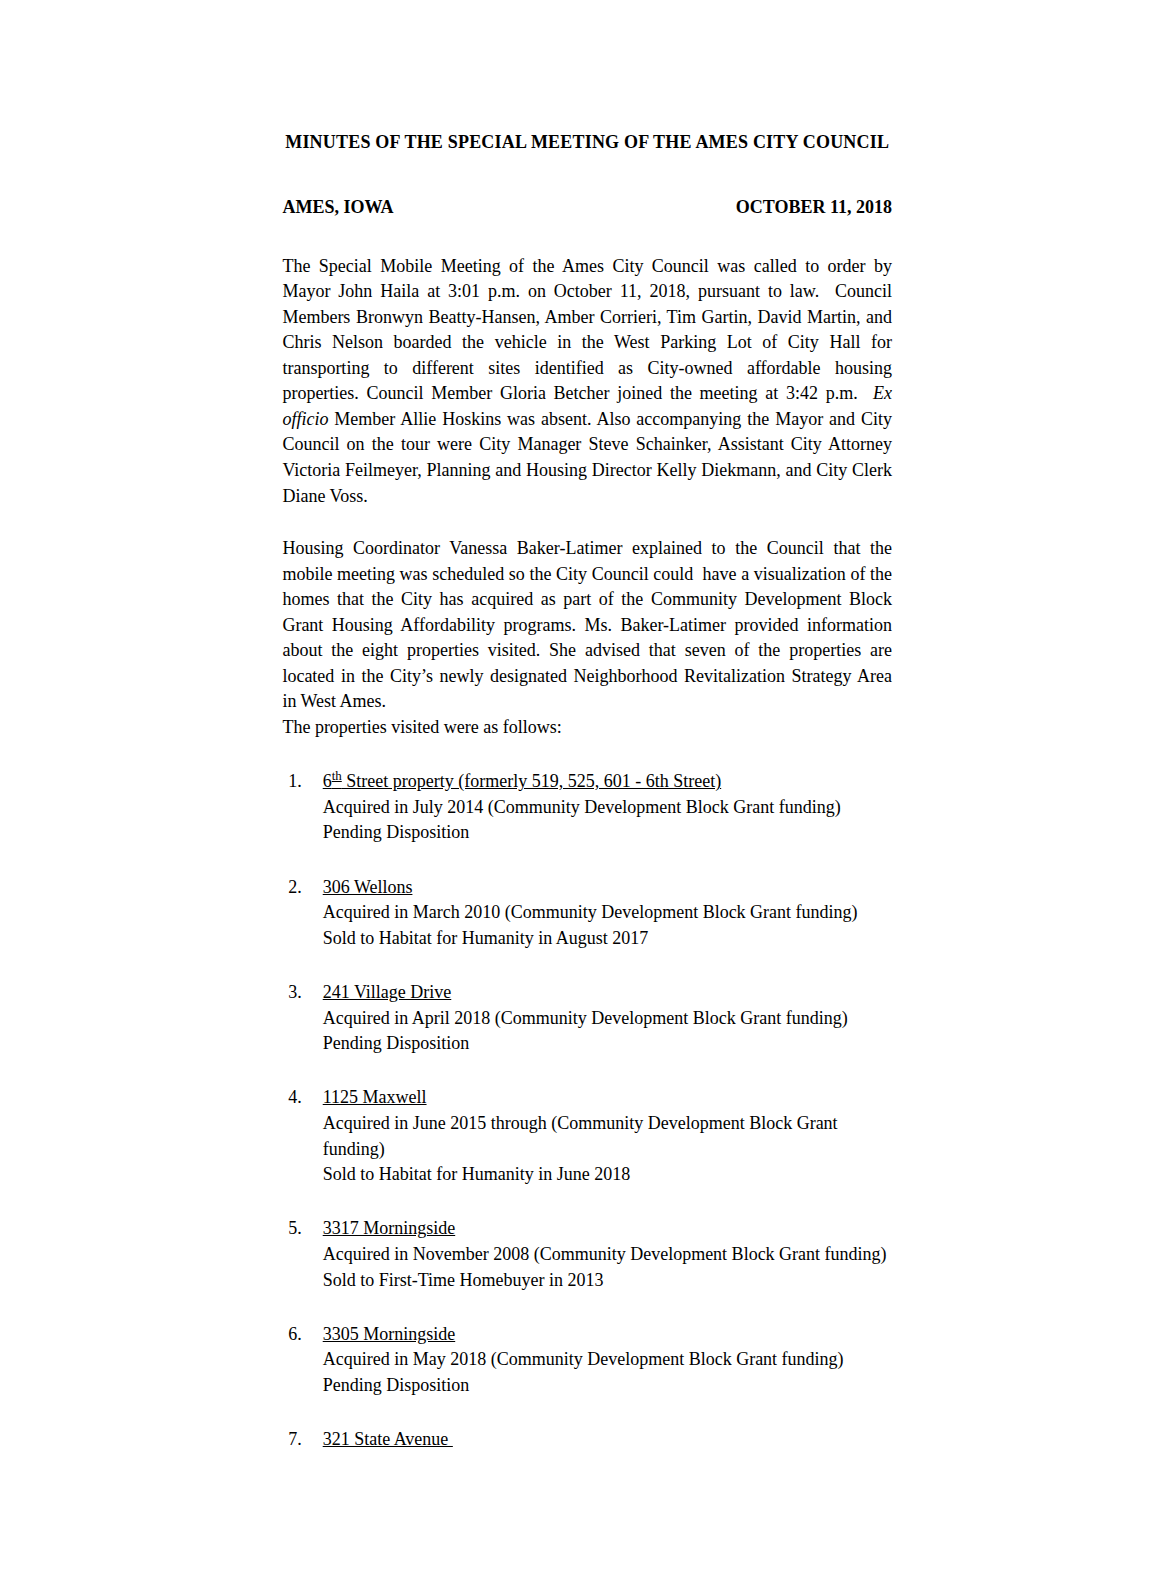MINUTES OF THE SPECIAL MEETING OF THE AMES CITY COUNCIL
AMES, IOWA OCTOBER 11, 2018
The Special Mobile Meeting of the Ames City Council was called to order by Mayor John Haila at 3:01 p.m. on October 11, 2018, pursuant to law. Council Members Bronwyn Beatty-Hansen, Amber Corrieri, Tim Gartin, David Martin, and Chris Nelson boarded the vehicle in the West Parking Lot of City Hall for transporting to different sites identified as City-owned affordable housing properties. Council Member Gloria Betcher joined the meeting at 3:42 p.m. Ex officio Member Allie Hoskins was absent. Also accompanying the Mayor and City Council on the tour were City Manager Steve Schainker, Assistant City Attorney Victoria Feilmeyer, Planning and Housing Director Kelly Diekmann, and City Clerk Diane Voss.
Housing Coordinator Vanessa Baker-Latimer explained to the Council that the mobile meeting was scheduled so the City Council could have a visualization of the homes that the City has acquired as part of the Community Development Block Grant Housing Affordability programs. Ms. Baker-Latimer provided information about the eight properties visited. She advised that seven of the properties are located in the City’s newly designated Neighborhood Revitalization Strategy Area in West Ames.
The properties visited were as follows:
6th Street property (formerly 519, 525, 601 - 6th Street) Acquired in July 2014 (Community Development Block Grant funding) Pending Disposition
306 Wellons Acquired in March 2010 (Community Development Block Grant funding) Sold to Habitat for Humanity in August 2017
241 Village Drive Acquired in April 2018 (Community Development Block Grant funding) Pending Disposition
1125 Maxwell Acquired in June 2015 through (Community Development Block Grant funding) Sold to Habitat for Humanity in June 2018
3317 Morningside Acquired in November 2008 (Community Development Block Grant funding) Sold to First-Time Homebuyer in 2013
3305 Morningside Acquired in May 2018 (Community Development Block Grant funding) Pending Disposition
321 State Avenue